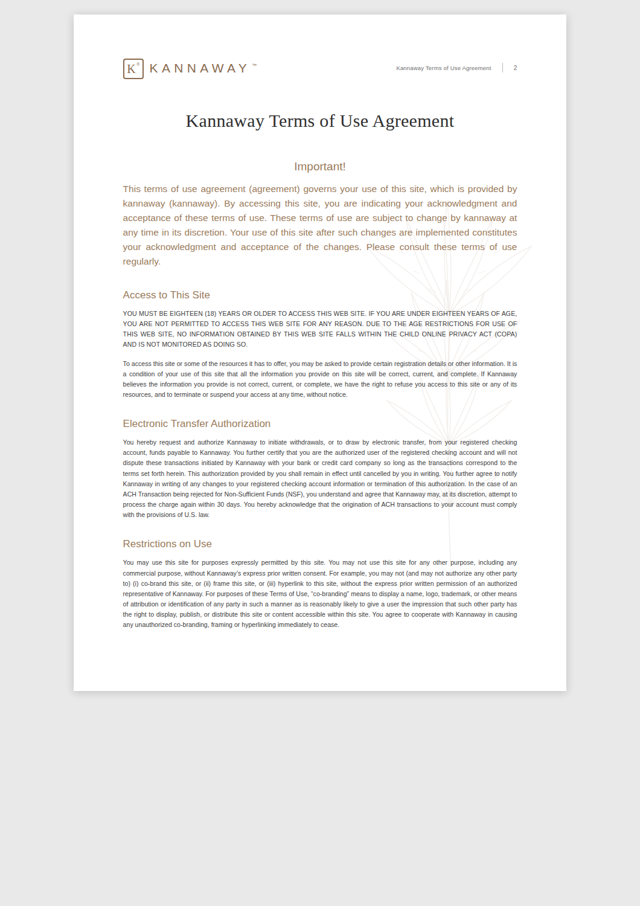K®
Kannaway™
Kannaway Terms of Use Agreement 2
Kannaway Terms of Use Agreement
Important!
This terms of use agreement (agreement) governs your use of this site, which is provided by kannaway (kannaway). By accessing this site, you are indicating your acknowledgment and acceptance of these terms of use. These terms of use are subject to change by kannaway at any time in its discretion. Your use of this site after such changes are implemented constitutes your acknowledgment and acceptance of the changes. Please consult these terms of use regularly.
Access to This Site
You must be eighteen (18) years or older to access this web site. If you are under eighteen years of age, you are not permitted to access this web site for any reason. Due to the age restrictions for use of this web site, no information obtained by this web site falls within the child online privacy act (copa) and is not monitored as doing so.
To access this site or some of the resources it has to offer, you may be asked to provide certain registration details or other information. It is a condition of your use of this site that all the information you provide on this site will be correct, current, and complete. If Kannaway believes the information you provide is not correct, current, or complete, we have the right to refuse you access to this site or any of its resources, and to terminate or suspend your access at any time, without notice.
Electronic Transfer Authorization
You hereby request and authorize Kannaway to initiate withdrawals, or to draw by electronic transfer, from your registered checking account, funds payable to Kannaway. You further certify that you are the authorized user of the registered checking account and will not dispute these transactions initiated by Kannaway with your bank or credit card company so long as the transactions correspond to the terms set forth herein. This authorization provided by you shall remain in effect until cancelled by you in writing. You further agree to notify Kannaway in writing of any changes to your registered checking account information or termination of this authorization. In the case of an ACH Transaction being rejected for Non-Sufficient Funds (NSF), you understand and agree that Kannaway may, at its discretion, attempt to process the charge again within 30 days. You hereby acknowledge that the origination of ACH transactions to your account must comply with the provisions of U.S. law.
Restrictions on Use
You may use this site for purposes expressly permitted by this site. You may not use this site for any other purpose, including any commercial purpose, without Kannaway’s express prior written consent. For example, you may not (and may not authorize any other party to) (i) co-brand this site, or (ii) frame this site, or (iii) hyperlink to this site, without the express prior written permission of an authorized representative of Kannaway. For purposes of these Terms of Use, “co-branding” means to display a name, logo, trademark, or other means of attribution or identification of any party in such a manner as is reasonably likely to give a user the impression that such other party has the right to display, publish, or distribute this site or content accessible within this site. You agree to cooperate with Kannaway in causing any unauthorized co-branding, framing or hyperlinking immediately to cease.